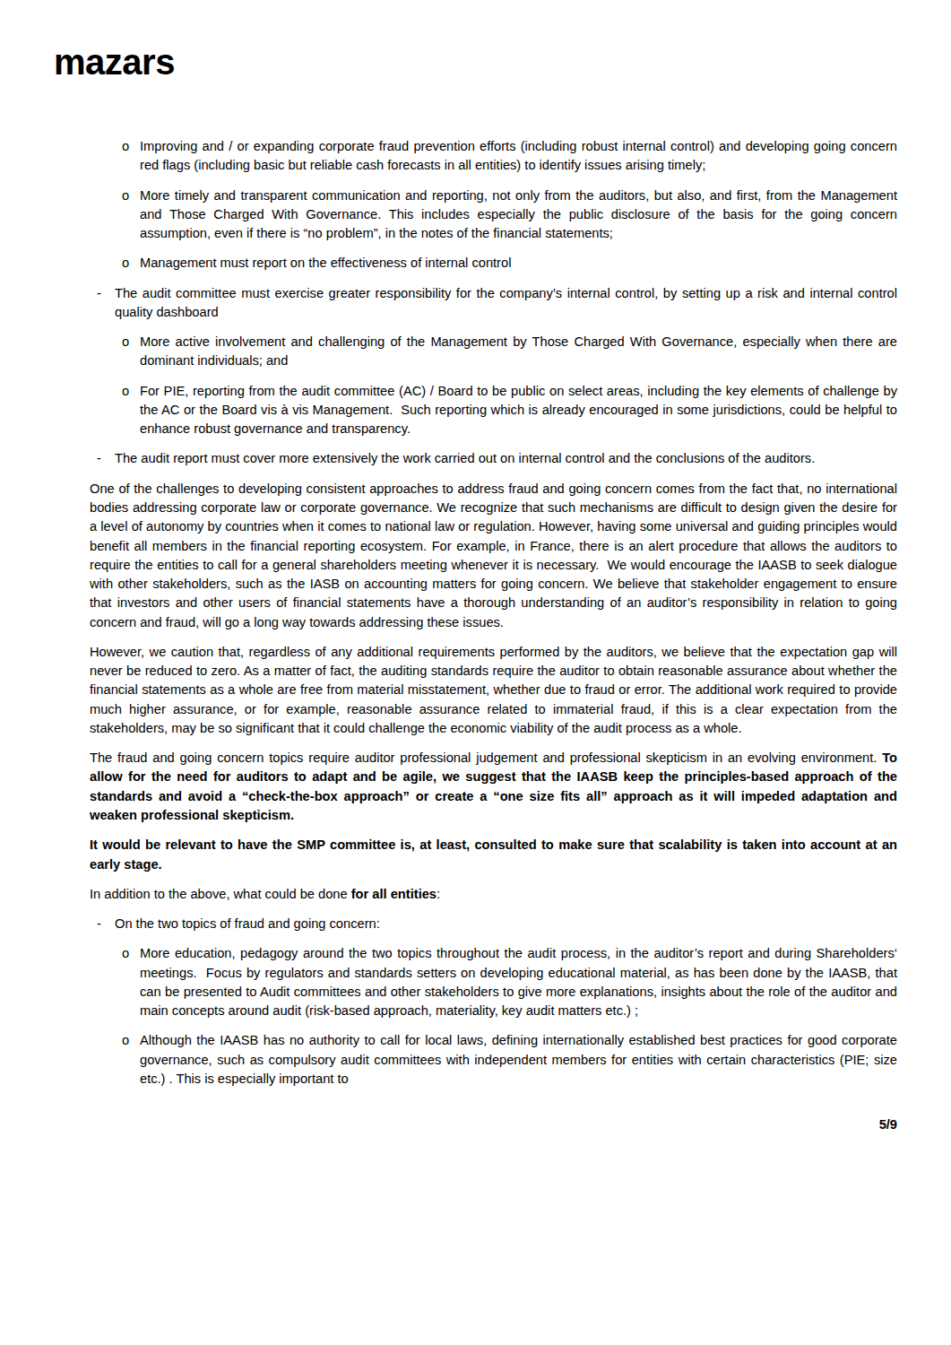mazars
Improving and / or expanding corporate fraud prevention efforts (including robust internal control) and developing going concern red flags (including basic but reliable cash forecasts in all entities) to identify issues arising timely;
More timely and transparent communication and reporting, not only from the auditors, but also, and first, from the Management and Those Charged With Governance. This includes especially the public disclosure of the basis for the going concern assumption, even if there is “no problem”, in the notes of the financial statements;
Management must report on the effectiveness of internal control
The audit committee must exercise greater responsibility for the company’s internal control, by setting up a risk and internal control quality dashboard
More active involvement and challenging of the Management by Those Charged With Governance, especially when there are dominant individuals; and
For PIE, reporting from the audit committee (AC) / Board to be public on select areas, including the key elements of challenge by the AC or the Board vis à vis Management. Such reporting which is already encouraged in some jurisdictions, could be helpful to enhance robust governance and transparency.
The audit report must cover more extensively the work carried out on internal control and the conclusions of the auditors.
One of the challenges to developing consistent approaches to address fraud and going concern comes from the fact that, no international bodies addressing corporate law or corporate governance. We recognize that such mechanisms are difficult to design given the desire for a level of autonomy by countries when it comes to national law or regulation. However, having some universal and guiding principles would benefit all members in the financial reporting ecosystem. For example, in France, there is an alert procedure that allows the auditors to require the entities to call for a general shareholders meeting whenever it is necessary. We would encourage the IAASB to seek dialogue with other stakeholders, such as the IASB on accounting matters for going concern. We believe that stakeholder engagement to ensure that investors and other users of financial statements have a thorough understanding of an auditor’s responsibility in relation to going concern and fraud, will go a long way towards addressing these issues.
However, we caution that, regardless of any additional requirements performed by the auditors, we believe that the expectation gap will never be reduced to zero. As a matter of fact, the auditing standards require the auditor to obtain reasonable assurance about whether the financial statements as a whole are free from material misstatement, whether due to fraud or error. The additional work required to provide much higher assurance, or for example, reasonable assurance related to immaterial fraud, if this is a clear expectation from the stakeholders, may be so significant that it could challenge the economic viability of the audit process as a whole.
The fraud and going concern topics require auditor professional judgement and professional skepticism in an evolving environment. To allow for the need for auditors to adapt and be agile, we suggest that the IAASB keep the principles-based approach of the standards and avoid a “check-the-box approach” or create a “one size fits all” approach as it will impeded adaptation and weaken professional skepticism.
It would be relevant to have the SMP committee is, at least, consulted to make sure that scalability is taken into account at an early stage.
In addition to the above, what could be done for all entities:
On the two topics of fraud and going concern:
More education, pedagogy around the two topics throughout the audit process, in the auditor’s report and during Shareholders‘ meetings. Focus by regulators and standards setters on developing educational material, as has been done by the IAASB, that can be presented to Audit committees and other stakeholders to give more explanations, insights about the role of the auditor and main concepts around audit (risk-based approach, materiality, key audit matters etc.) ;
Although the IAASB has no authority to call for local laws, defining internationally established best practices for good corporate governance, such as compulsory audit committees with independent members for entities with certain characteristics (PIE; size etc.) . This is especially important to
5/9